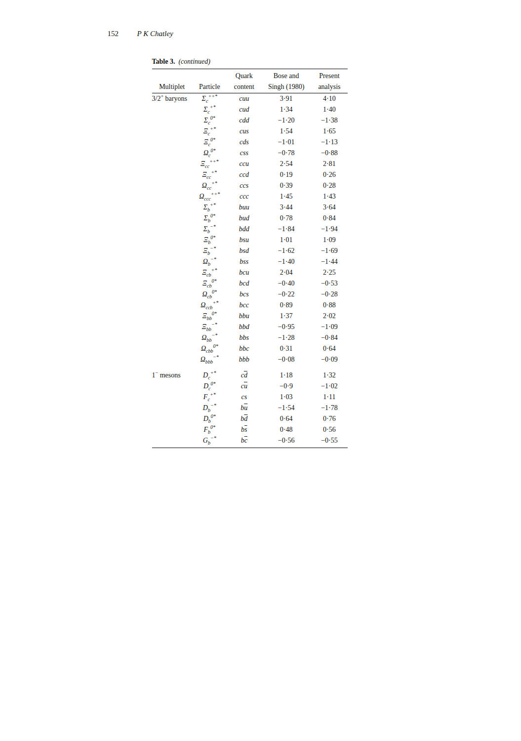152 P K Chatley
Table 3. (continued)
| | | Quark | Bose and | Present |
| --- | --- | --- | --- | --- |
| Multiplet | Particle | content | Singh (1980) | analysis |
| 3/2 + baryons | Σ c ++* | cuu | 3·91 | 4·10 |
| | Σ c +* | cud | 1·34 | 1·40 |
| | Σ c 0* | cdd | −1·20 | −1·38 |
| | Ξ c +* | cus | 1·54 | 1·65 |
| | Ξ c 0* | cds | −1·01 | −1·13 |
| | Ω c 0* | css | −0·78 | −0·88 |
| | Ξ cc ++* | ccu | 2·54 | 2·81 |
| | Ξ cc +* | ccd | 0·19 | 0·26 |
| | Ω cc +* | ccs | 0·39 | 0·28 |
| | Ω ccc ++* | ccc | 1·45 | 1·43 |
| | Σ b +* | buu | 3·44 | 3·64 |
| | Σ b 0* | bud | 0·78 | 0·84 |
| | Σ b −* | bdd | −1·84 | −1·94 |
| | Ξ b 0* | bsu | 1·01 | 1·09 |
| | Ξ b −* | bsd | −1·62 | −1·69 |
| | Ω b −* | bss | −1·40 | −1·44 |
| | Ξ cb +* | bcu | 2·04 | 2·25 |
| | Ξ cb 0* | bcd | −0·40 | −0·53 |
| | Ω cb 0* | bcs | −0·22 | −0·28 |
| | Ω ccb +* | bcc | 0·89 | 0·88 |
| | Ξ bb 0* | bbu | 1·37 | 2·02 |
| | Ξ bb −* | bbd | −0·95 | −1·09 |
| | Ω bb −* | bbs | −1·28 | −0·84 |
| | Ω cbb 0* | bbc | 0·31 | 0·64 |
| | Ω bbb −* | bbb | −0·08 | −0·09 |
| 1 − mesons | D c +* | c d | 1·18 | 1·32 |
| | D c 0* | c u | −0·9 | −1·02 |
| | F c +* | cs | 1·03 | 1·11 |
| | D b −* | b u | −1·54 | −1·78 |
| | D b 0* | b d | 0·64 | 0·76 |
| | F b 0* | b s | 0·48 | 0·56 |
| | G b −* | b c | −0·56 | −0·55 |